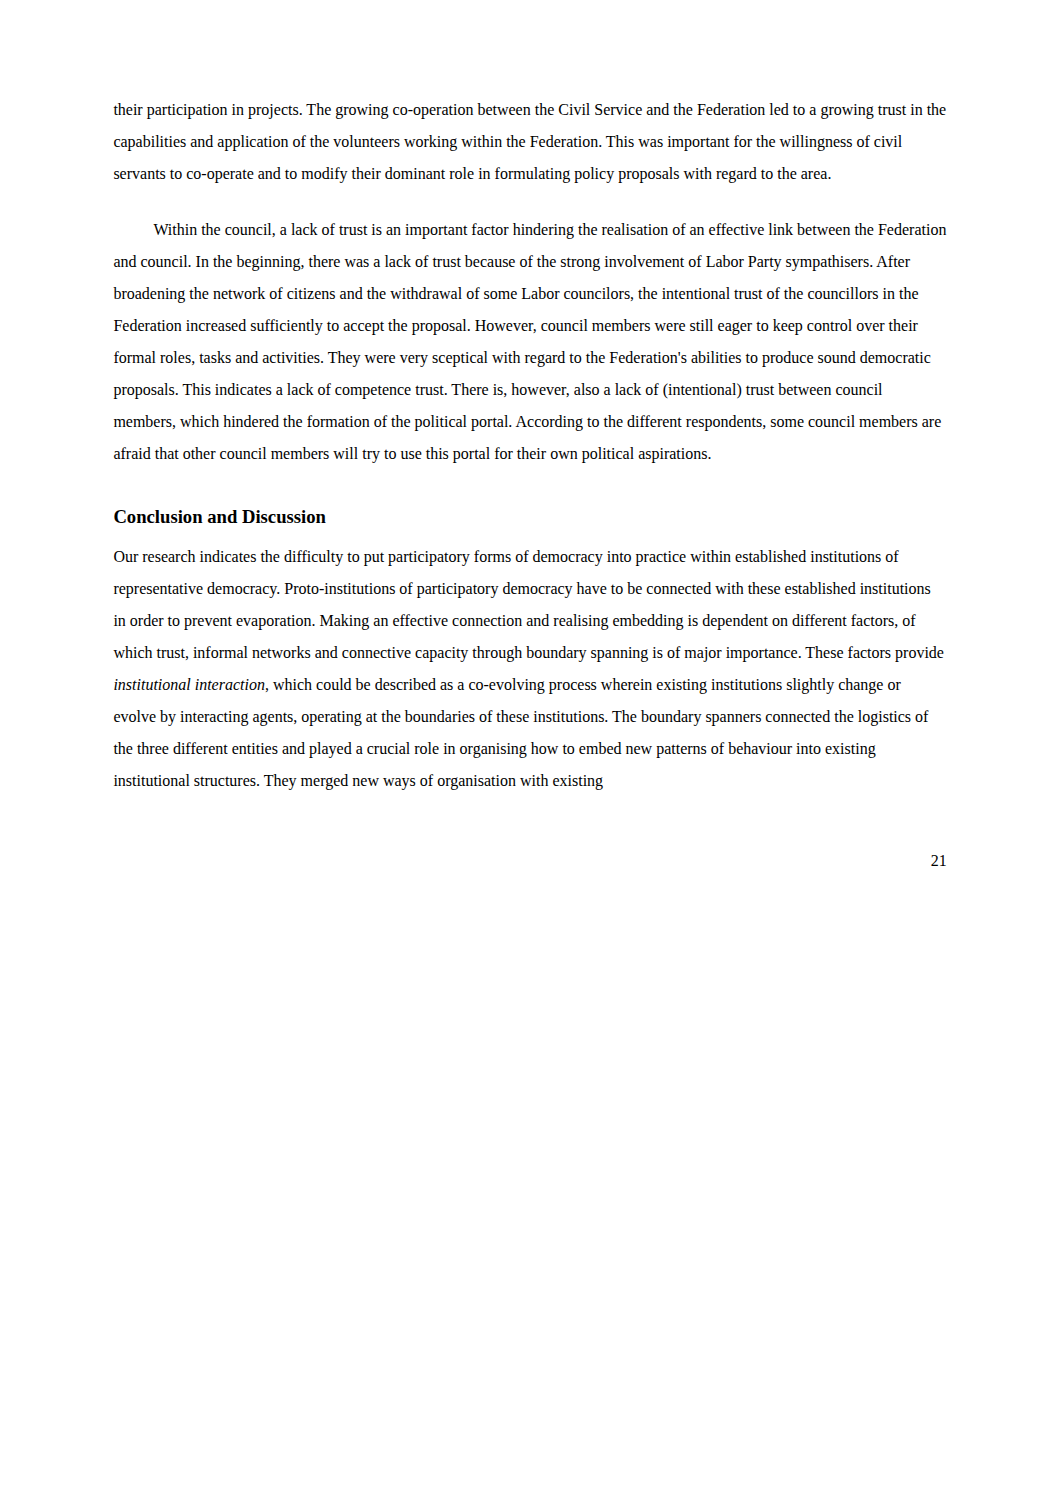their participation in projects. The growing co-operation between the Civil Service and the Federation led to a growing trust in the capabilities and application of the volunteers working within the Federation. This was important for the willingness of civil servants to co-operate and to modify their dominant role in formulating policy proposals with regard to the area.
Within the council, a lack of trust is an important factor hindering the realisation of an effective link between the Federation and council. In the beginning, there was a lack of trust because of the strong involvement of Labor Party sympathisers. After broadening the network of citizens and the withdrawal of some Labor councilors, the intentional trust of the councillors in the Federation increased sufficiently to accept the proposal. However, council members were still eager to keep control over their formal roles, tasks and activities. They were very sceptical with regard to the Federation's abilities to produce sound democratic proposals. This indicates a lack of competence trust. There is, however, also a lack of (intentional) trust between council members, which hindered the formation of the political portal. According to the different respondents, some council members are afraid that other council members will try to use this portal for their own political aspirations.
Conclusion and Discussion
Our research indicates the difficulty to put participatory forms of democracy into practice within established institutions of representative democracy. Proto-institutions of participatory democracy have to be connected with these established institutions in order to prevent evaporation. Making an effective connection and realising embedding is dependent on different factors, of which trust, informal networks and connective capacity through boundary spanning is of major importance. These factors provide institutional interaction, which could be described as a co-evolving process wherein existing institutions slightly change or evolve by interacting agents, operating at the boundaries of these institutions. The boundary spanners connected the logistics of the three different entities and played a crucial role in organising how to embed new patterns of behaviour into existing institutional structures. They merged new ways of organisation with existing
21